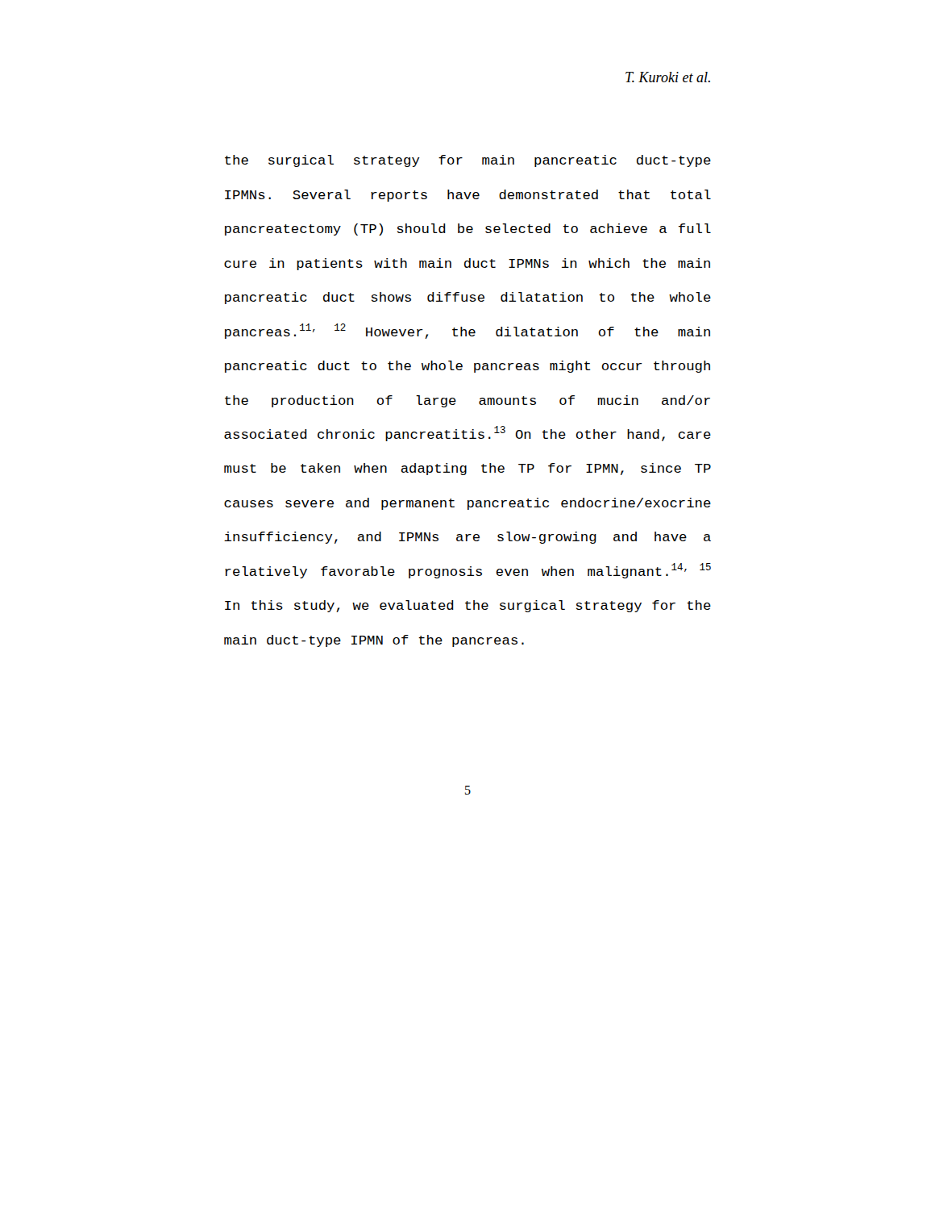T. Kuroki et al.
the surgical strategy for main pancreatic duct-type IPMNs. Several reports have demonstrated that total pancreatectomy (TP) should be selected to achieve a full cure in patients with main duct IPMNs in which the main pancreatic duct shows diffuse dilatation to the whole pancreas.11, 12 However, the dilatation of the main pancreatic duct to the whole pancreas might occur through the production of large amounts of mucin and/or associated chronic pancreatitis.13 On the other hand, care must be taken when adapting the TP for IPMN, since TP causes severe and permanent pancreatic endocrine/exocrine insufficiency, and IPMNs are slow-growing and have a relatively favorable prognosis even when malignant.14, 15 In this study, we evaluated the surgical strategy for the main duct-type IPMN of the pancreas.
5